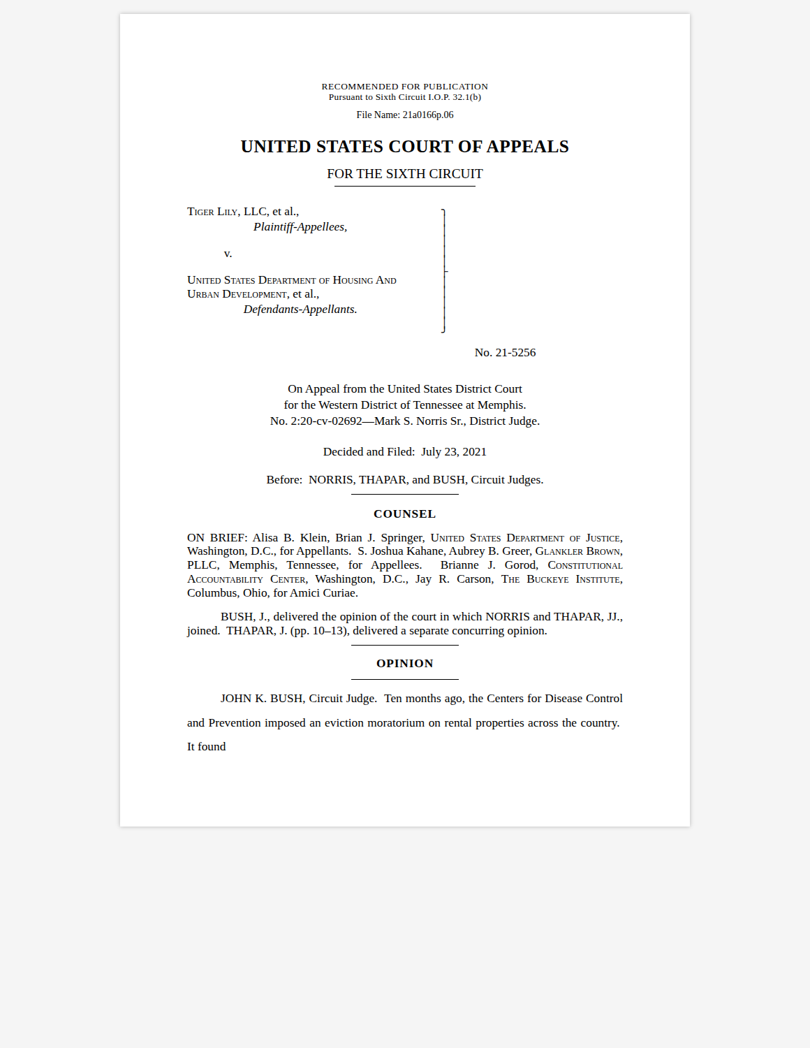RECOMMENDED FOR PUBLICATION
Pursuant to Sixth Circuit I.O.P. 32.1(b)
File Name: 21a0166p.06
UNITED STATES COURT OF APPEALS
FOR THE SIXTH CIRCUIT
| Tiger Lily , LLC, et al., Plaintiff-Appellees, v. United States Department of Housing And Urban Development , et al., Defendants-Appellants. | ╮ │ │ │ │ │ ├ │ │ │ │ │ ╯ | No. 21-5256 |
On Appeal from the United States District Court
for the Western District of Tennessee at Memphis.
No. 2:20-cv-02692—Mark S. Norris Sr., District Judge.
Decided and Filed: July 23, 2021
Before: NORRIS, THAPAR, and BUSH, Circuit Judges.
COUNSEL
ON BRIEF: Alisa B. Klein, Brian J. Springer, United States Department of Justice, Washington, D.C., for Appellants. S. Joshua Kahane, Aubrey B. Greer, Glankler Brown, PLLC, Memphis, Tennessee, for Appellees. Brianne J. Gorod, Constitutional Accountability Center, Washington, D.C., Jay R. Carson, The Buckeye Institute, Columbus, Ohio, for Amici Curiae.
BUSH, J., delivered the opinion of the court in which NORRIS and THAPAR, JJ., joined. THAPAR, J. (pp. 10–13), delivered a separate concurring opinion.
OPINION
JOHN K. BUSH, Circuit Judge. Ten months ago, the Centers for Disease Control and Prevention imposed an eviction moratorium on rental properties across the country. It found